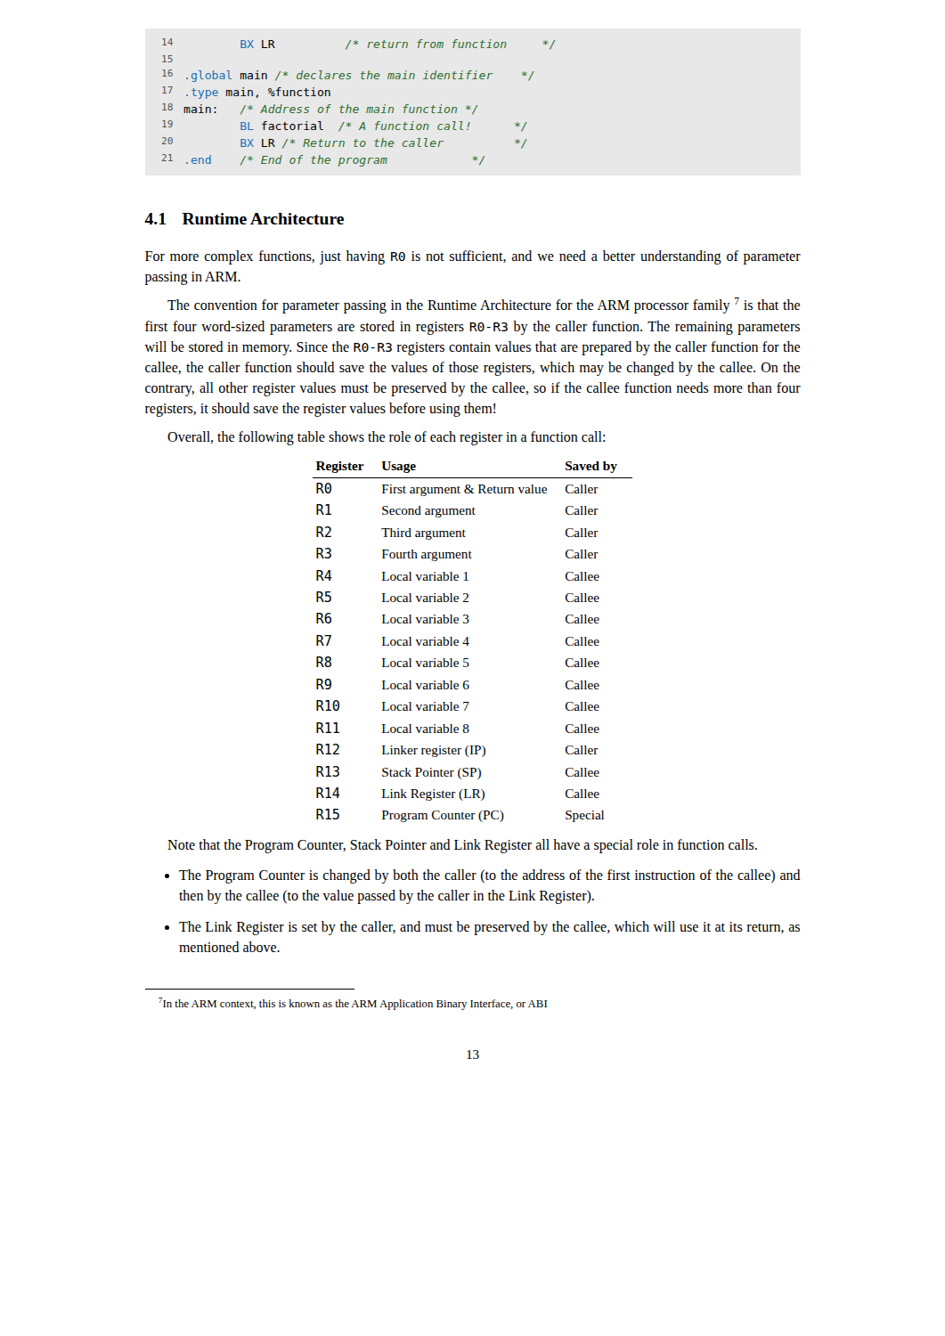| 14 | BX LR /* return from function */ |
| 15 | |
| 16 | .global main /* declares the main identifier */ |
| 17 | .type main, %function |
| 18 | main: /* Address of the main function */ |
| 19 | BL factorial /* A function call! */ |
| 20 | BX LR /* Return to the caller */ |
| 21 | .end /* End of the program */ |
4.1 Runtime Architecture
For more complex functions, just having R0 is not sufficient, and we need a better understanding of parameter passing in ARM.
The convention for parameter passing in the Runtime Architecture for the ARM processor family 7 is that the first four word-sized parameters are stored in registers R0-R3 by the caller function. The remaining parameters will be stored in memory. Since the R0-R3 registers contain values that are prepared by the caller function for the callee, the caller function should save the values of those registers, which may be changed by the callee. On the contrary, all other register values must be preserved by the callee, so if the callee function needs more than four registers, it should save the register values before using them!
Overall, the following table shows the role of each register in a function call:
| Register | Usage | Saved by |
| --- | --- | --- |
| R0 | First argument & Return value | Caller |
| R1 | Second argument | Caller |
| R2 | Third argument | Caller |
| R3 | Fourth argument | Caller |
| R4 | Local variable 1 | Callee |
| R5 | Local variable 2 | Callee |
| R6 | Local variable 3 | Callee |
| R7 | Local variable 4 | Callee |
| R8 | Local variable 5 | Callee |
| R9 | Local variable 6 | Callee |
| R10 | Local variable 7 | Callee |
| R11 | Local variable 8 | Callee |
| R12 | Linker register (IP) | Caller |
| R13 | Stack Pointer (SP) | Callee |
| R14 | Link Register (LR) | Callee |
| R15 | Program Counter (PC) | Special |
Note that the Program Counter, Stack Pointer and Link Register all have a special role in function calls.
The Program Counter is changed by both the caller (to the address of the first instruction of the callee) and then by the callee (to the value passed by the caller in the Link Register).
The Link Register is set by the caller, and must be preserved by the callee, which will use it at its return, as mentioned above.
7In the ARM context, this is known as the ARM Application Binary Interface, or ABI
13